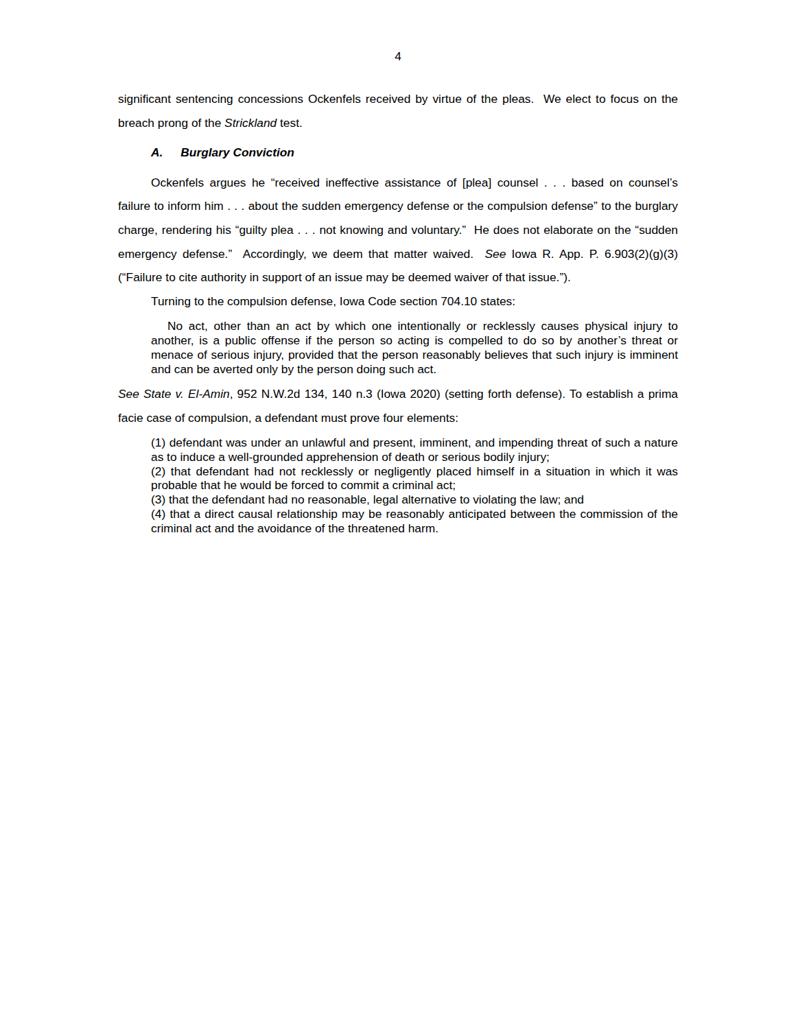4
significant sentencing concessions Ockenfels received by virtue of the pleas. We elect to focus on the breach prong of the Strickland test.
A. Burglary Conviction
Ockenfels argues he “received ineffective assistance of [plea] counsel . . . based on counsel’s failure to inform him . . . about the sudden emergency defense or the compulsion defense” to the burglary charge, rendering his “guilty plea . . . not knowing and voluntary.” He does not elaborate on the “sudden emergency defense.” Accordingly, we deem that matter waived. See Iowa R. App. P. 6.903(2)(g)(3) (“Failure to cite authority in support of an issue may be deemed waiver of that issue.”).
Turning to the compulsion defense, Iowa Code section 704.10 states:
No act, other than an act by which one intentionally or recklessly causes physical injury to another, is a public offense if the person so acting is compelled to do so by another’s threat or menace of serious injury, provided that the person reasonably believes that such injury is imminent and can be averted only by the person doing such act.
See State v. El-Amin, 952 N.W.2d 134, 140 n.3 (Iowa 2020) (setting forth defense). To establish a prima facie case of compulsion, a defendant must prove four elements:
(1) defendant was under an unlawful and present, imminent, and impending threat of such a nature as to induce a well-grounded apprehension of death or serious bodily injury;
(2) that defendant had not recklessly or negligently placed himself in a situation in which it was probable that he would be forced to commit a criminal act;
(3) that the defendant had no reasonable, legal alternative to violating the law; and
(4) that a direct causal relationship may be reasonably anticipated between the commission of the criminal act and the avoidance of the threatened harm.